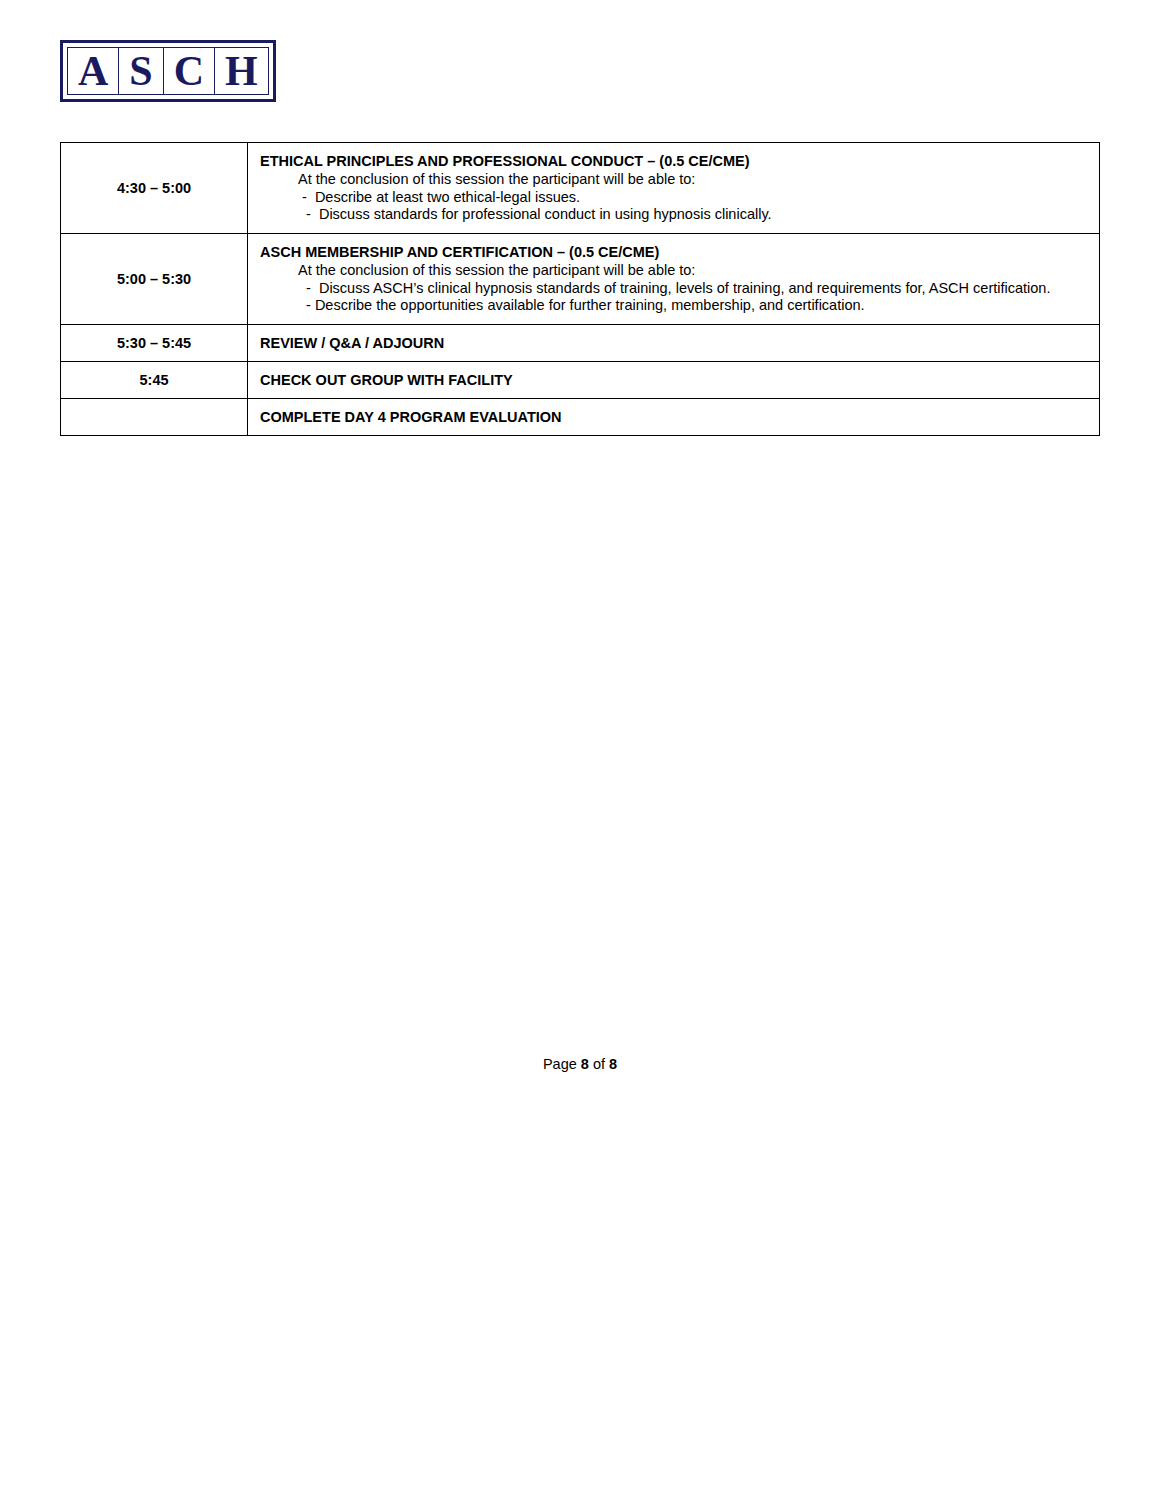ASCH
| 4:30 – 5:00 | ETHICAL PRINCIPLES AND PROFESSIONAL CONDUCT – (0.5 CE/CME) At the conclusion of this session the participant will be able to: - Describe at least two ethical-legal issues. - Discuss standards for professional conduct in using hypnosis clinically. |
| 5:00 – 5:30 | ASCH MEMBERSHIP AND CERTIFICATION – (0.5 CE/CME) At the conclusion of this session the participant will be able to: - Discuss ASCH’s clinical hypnosis standards of training, levels of training, and requirements for, ASCH certification. - Describe the opportunities available for further training, membership, and certification. |
| 5:30 – 5:45 | REVIEW / Q&A / ADJOURN |
| 5:45 | CHECK OUT GROUP WITH FACILITY |
| | COMPLETE DAY 4 PROGRAM EVALUATION |
Page 8 of 8